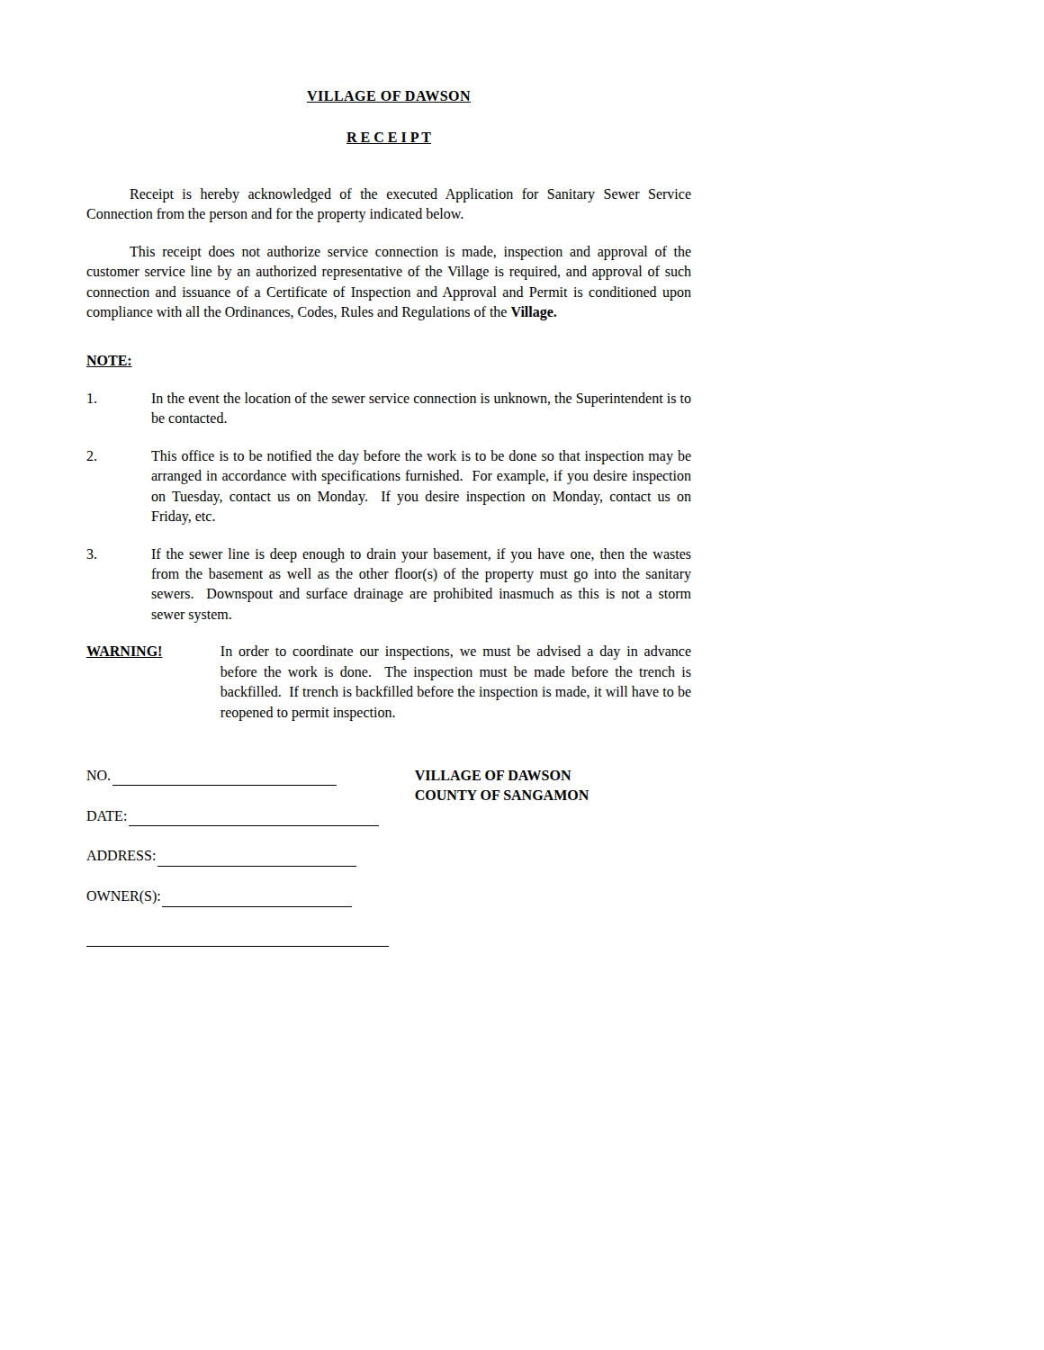VILLAGE OF DAWSON
R E C E I P T
Receipt is hereby acknowledged of the executed Application for Sanitary Sewer Service Connection from the person and for the property indicated below.
This receipt does not authorize service connection is made, inspection and approval of the customer service line by an authorized representative of the Village is required, and approval of such connection and issuance of a Certificate of Inspection and Approval and Permit is conditioned upon compliance with all the Ordinances, Codes, Rules and Regulations of the Village.
NOTE:
In the event the location of the sewer service connection is unknown, the Superintendent is to be contacted.
This office is to be notified the day before the work is to be done so that inspection may be arranged in accordance with specifications furnished. For example, if you desire inspection on Tuesday, contact us on Monday. If you desire inspection on Monday, contact us on Friday, etc.
If the sewer line is deep enough to drain your basement, if you have one, then the wastes from the basement as well as the other floor(s) of the property must go into the sanitary sewers. Downspout and surface drainage are prohibited inasmuch as this is not a storm sewer system.
WARNING! In order to coordinate our inspections, we must be advised a day in advance before the work is done. The inspection must be made before the trench is backfilled. If trench is backfilled before the inspection is made, it will have to be reopened to permit inspection.
| NO. DATE: ADDRESS: OWNER(S): | VILLAGE OF DAWSON COUNTY OF SANGAMON |